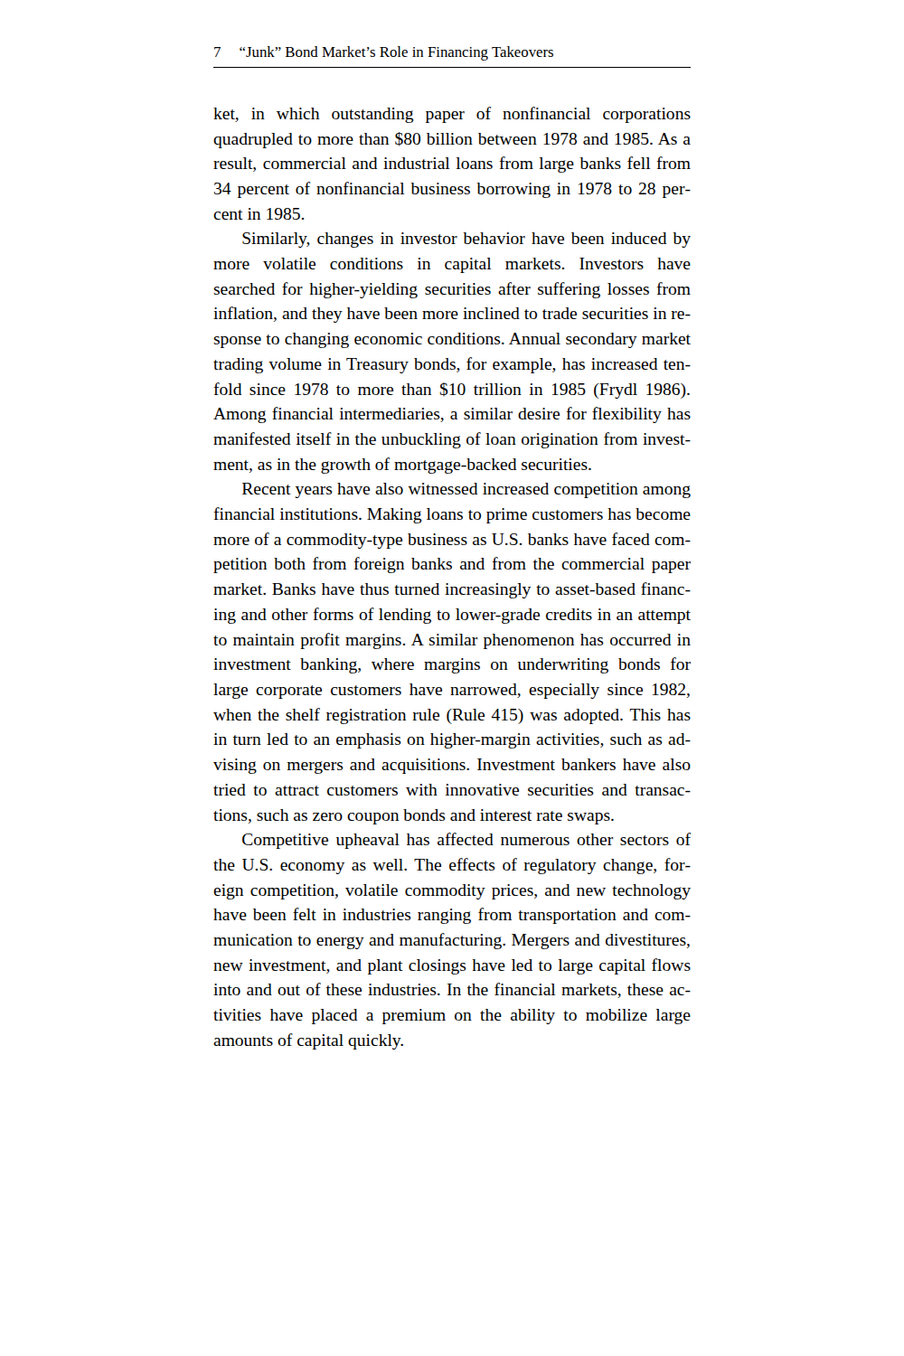7 “Junk” Bond Market’s Role in Financing Takeovers
ket, in which outstanding paper of nonfinancial corporations quadrupled to more than $80 billion between 1978 and 1985. As a result, commercial and industrial loans from large banks fell from 34 percent of nonfinancial business borrowing in 1978 to 28 percent in 1985.
Similarly, changes in investor behavior have been induced by more volatile conditions in capital markets. Investors have searched for higher-yielding securities after suffering losses from inflation, and they have been more inclined to trade securities in response to changing economic conditions. Annual secondary market trading volume in Treasury bonds, for example, has increased tenfold since 1978 to more than $10 trillion in 1985 (Frydl 1986). Among financial intermediaries, a similar desire for flexibility has manifested itself in the unbuckling of loan origination from investment, as in the growth of mortgage-backed securities.
Recent years have also witnessed increased competition among financial institutions. Making loans to prime customers has become more of a commodity-type business as U.S. banks have faced competition both from foreign banks and from the commercial paper market. Banks have thus turned increasingly to asset-based financing and other forms of lending to lower-grade credits in an attempt to maintain profit margins. A similar phenomenon has occurred in investment banking, where margins on underwriting bonds for large corporate customers have narrowed, especially since 1982, when the shelf registration rule (Rule 415) was adopted. This has in turn led to an emphasis on higher-margin activities, such as advising on mergers and acquisitions. Investment bankers have also tried to attract customers with innovative securities and transactions, such as zero coupon bonds and interest rate swaps.
Competitive upheaval has affected numerous other sectors of the U.S. economy as well. The effects of regulatory change, foreign competition, volatile commodity prices, and new technology have been felt in industries ranging from transportation and communication to energy and manufacturing. Mergers and divestitures, new investment, and plant closings have led to large capital flows into and out of these industries. In the financial markets, these activities have placed a premium on the ability to mobilize large amounts of capital quickly.